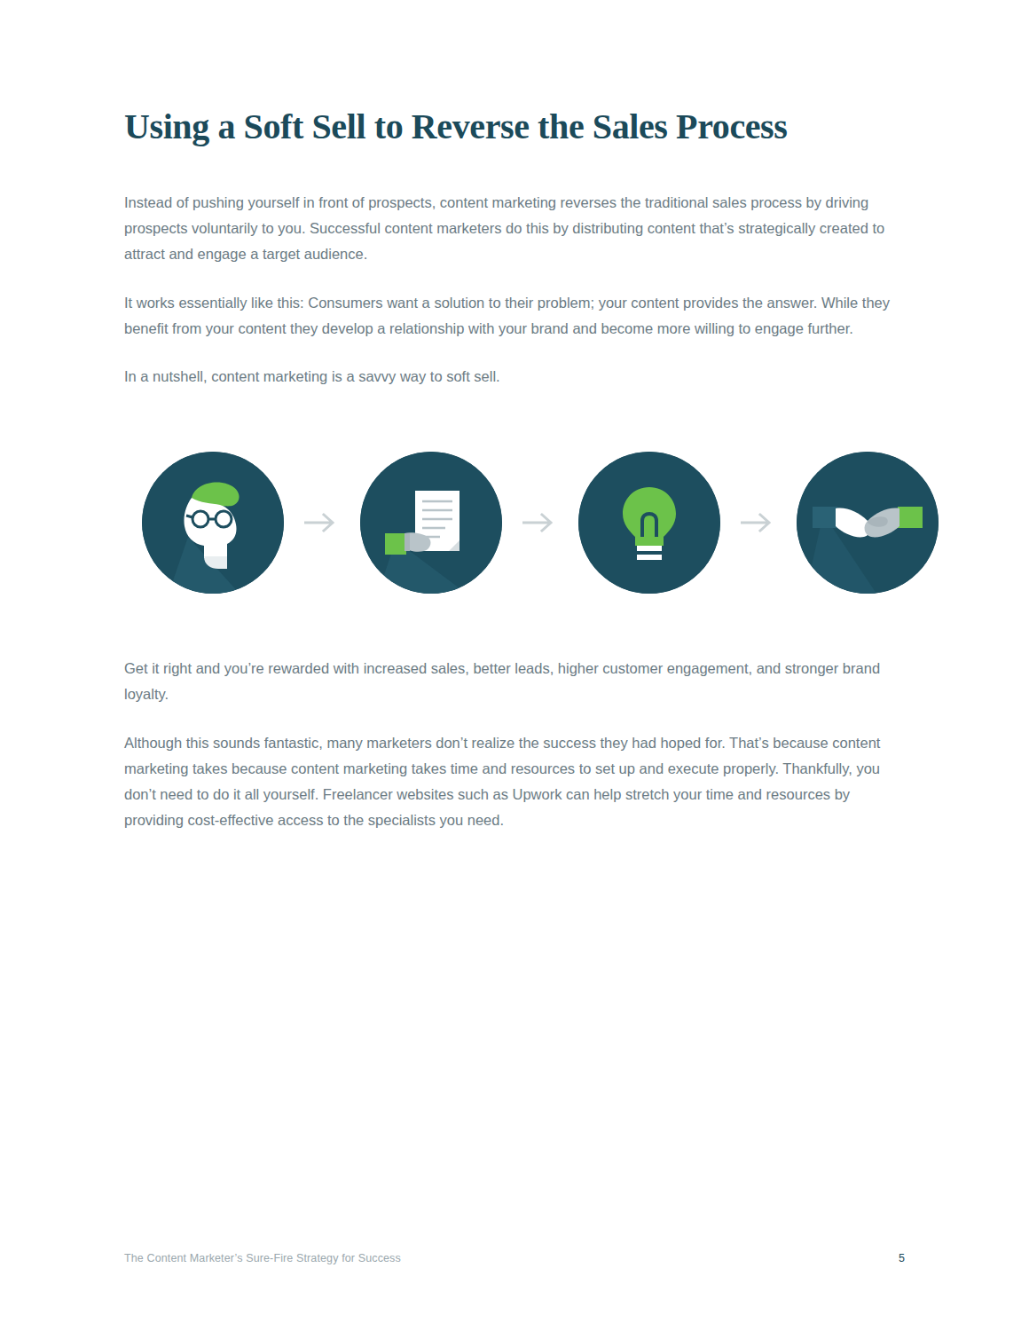Using a Soft Sell to Reverse the Sales Process
Instead of pushing yourself in front of prospects, content marketing reverses the traditional sales process by driving prospects voluntarily to you. Successful content marketers do this by distributing content that’s strategically created to attract and engage a target audience.
It works essentially like this: Consumers want a solution to their problem; your content provides the answer. While they benefit from your content they develop a relationship with your brand and become more willing to engage further.
In a nutshell, content marketing is a savvy way to soft sell.
Get it right and you’re rewarded with increased sales, better leads, higher customer engagement, and stronger brand loyalty.
Although this sounds fantastic, many marketers don’t realize the success they had hoped for. That’s because content marketing takes because content marketing takes time and resources to set up and execute properly. Thankfully, you don’t need to do it all yourself. Freelancer websites such as Upwork can help stretch your time and resources by providing cost-effective access to the specialists you need.
The Content Marketer’s Sure-Fire Strategy for Success 5